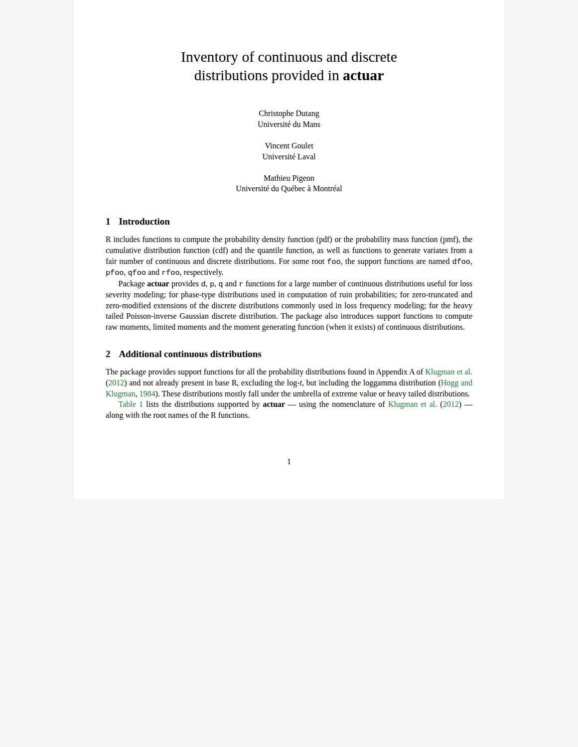Inventory of continuous and discrete
distributions provided in actuar
Christophe Dutang Université du Mans
Vincent Goulet Université Laval
Mathieu Pigeon Université du Québec à Montréal
1 Introduction
R includes functions to compute the probability density function (pdf) or the probability mass function (pmf), the cumulative distribution function (cdf) and the quantile function, as well as functions to generate variates from a fair number of continuous and discrete distributions. For some root foo, the support functions are named dfoo, pfoo, qfoo and rfoo, respectively.
Package actuar provides d, p, q and r functions for a large number of continuous distributions useful for loss severity modeling; for phase-type distributions used in computation of ruin probabilities; for zero-truncated and zero-modified extensions of the discrete distributions commonly used in loss frequency modeling; for the heavy tailed Poisson-inverse Gaussian discrete distribution. The package also introduces support functions to compute raw moments, limited moments and the moment generating function (when it exists) of continuous distributions.
2 Additional continuous distributions
The package provides support functions for all the probability distributions found in Appendix A of Klugman et al. (2012) and not already present in base R, excluding the log-t, but including the loggamma distribution (Hogg and Klugman, 1984). These distributions mostly fall under the umbrella of extreme value or heavy tailed distributions.
Table 1 lists the distributions supported by actuar — using the nomenclature of Klugman et al. (2012) — along with the root names of the R functions.
1